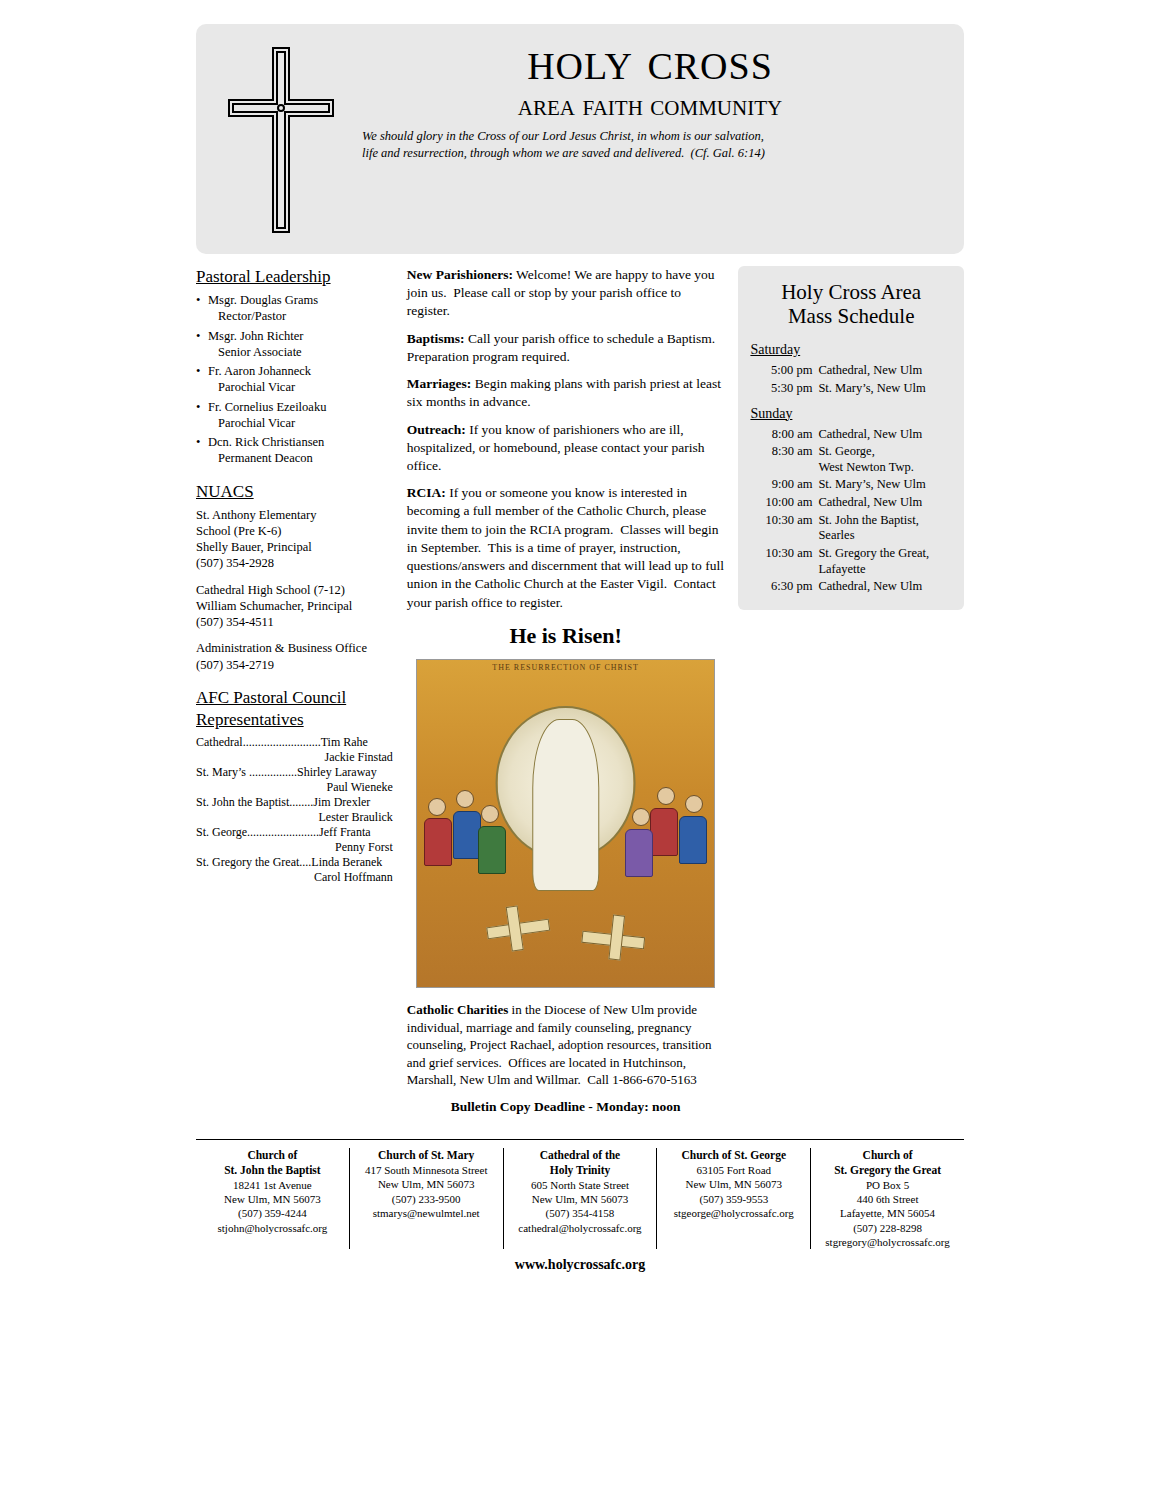Holy Cross
Area Faith Community
We should glory in the Cross of our Lord Jesus Christ, in whom is our salvation,
life and resurrection, through whom we are saved and delivered. (Cf. Gal. 6:14)
Pastoral Leadership
Msgr. Douglas GramsRector/Pastor
Msgr. John RichterSenior Associate
Fr. Aaron JohanneckParochial Vicar
Fr. Cornelius EzeiloakuParochial Vicar
Dcn. Rick ChristiansenPermanent Deacon
NUACS
St. Anthony Elementary
School (Pre K-6)
Shelly Bauer, Principal
(507) 354-2928
Cathedral High School (7-12)
William Schumacher, Principal
(507) 354-4511
Administration & Business Office
(507) 354-2719
AFC Pastoral Council
Representatives
Cathedral.......................... Tim Rahe Jackie Finstad St. Mary’s ................ Shirley Laraway Paul Wieneke St. John the Baptist........ Jim Drexler Lester Braulick St. George........................ Jeff Franta Penny Forst St. Gregory the Great.... Linda Beranek Carol Hoffmann
New Parishioners: Welcome! We are happy to have you join us. Please call or stop by your parish office to register.
Baptisms: Call your parish office to schedule a Baptism. Preparation program required.
Marriages: Begin making plans with parish priest at least six months in advance.
Outreach: If you know of parishioners who are ill, hospitalized, or homebound, please contact your parish office.
RCIA: If you or someone you know is interested in becoming a full member of the Catholic Church, please invite them to join the RCIA program. Classes will begin in September. This is a time of prayer, instruction, questions/answers and discernment that will lead up to full union in the Catholic Church at the Easter Vigil. Contact your parish office to register.
He is Risen!
THE RESURRECTION OF CHRIST
Catholic Charities in the Diocese of New Ulm provide individual, marriage and family counseling, pregnancy counseling, Project Rachael, adoption resources, transition and grief services. Offices are located in Hutchinson, Marshall, New Ulm and Willmar. Call 1-866-670-5163
Bulletin Copy Deadline - Monday: noon
Holy Cross Area
Mass Schedule
Saturday
| 5:00 pm | Cathedral, New Ulm |
| 5:30 pm | St. Mary’s, New Ulm |
Sunday
| 8:00 am | Cathedral, New Ulm |
| 8:30 am | St. George, West Newton Twp. |
| 9:00 am | St. Mary’s, New Ulm |
| 10:00 am | Cathedral, New Ulm |
| 10:30 am | St. John the Baptist, Searles |
| 10:30 am | St. Gregory the Great, Lafayette |
| 6:30 pm | Cathedral, New Ulm |
Church of St. John the Baptist 18241 1st Avenue
New Ulm, MN 56073
(507) 359-4244
stjohn@holycrossafc.org
Church of St. Mary 417 South Minnesota Street
New Ulm, MN 56073
(507) 233-9500
stmarys@newulmtel.net
Cathedral of the Holy Trinity 605 North State Street
New Ulm, MN 56073
(507) 354-4158
cathedral@holycrossafc.org
Church of St. George 63105 Fort Road
New Ulm, MN 56073
(507) 359-9553
stgeorge@holycrossafc.org
Church of St. Gregory the Great PO Box 5
440 6th Street
Lafayette, MN 56054
(507) 228-8298
stgregory@holycrossafc.org
www.holycrossafc.org